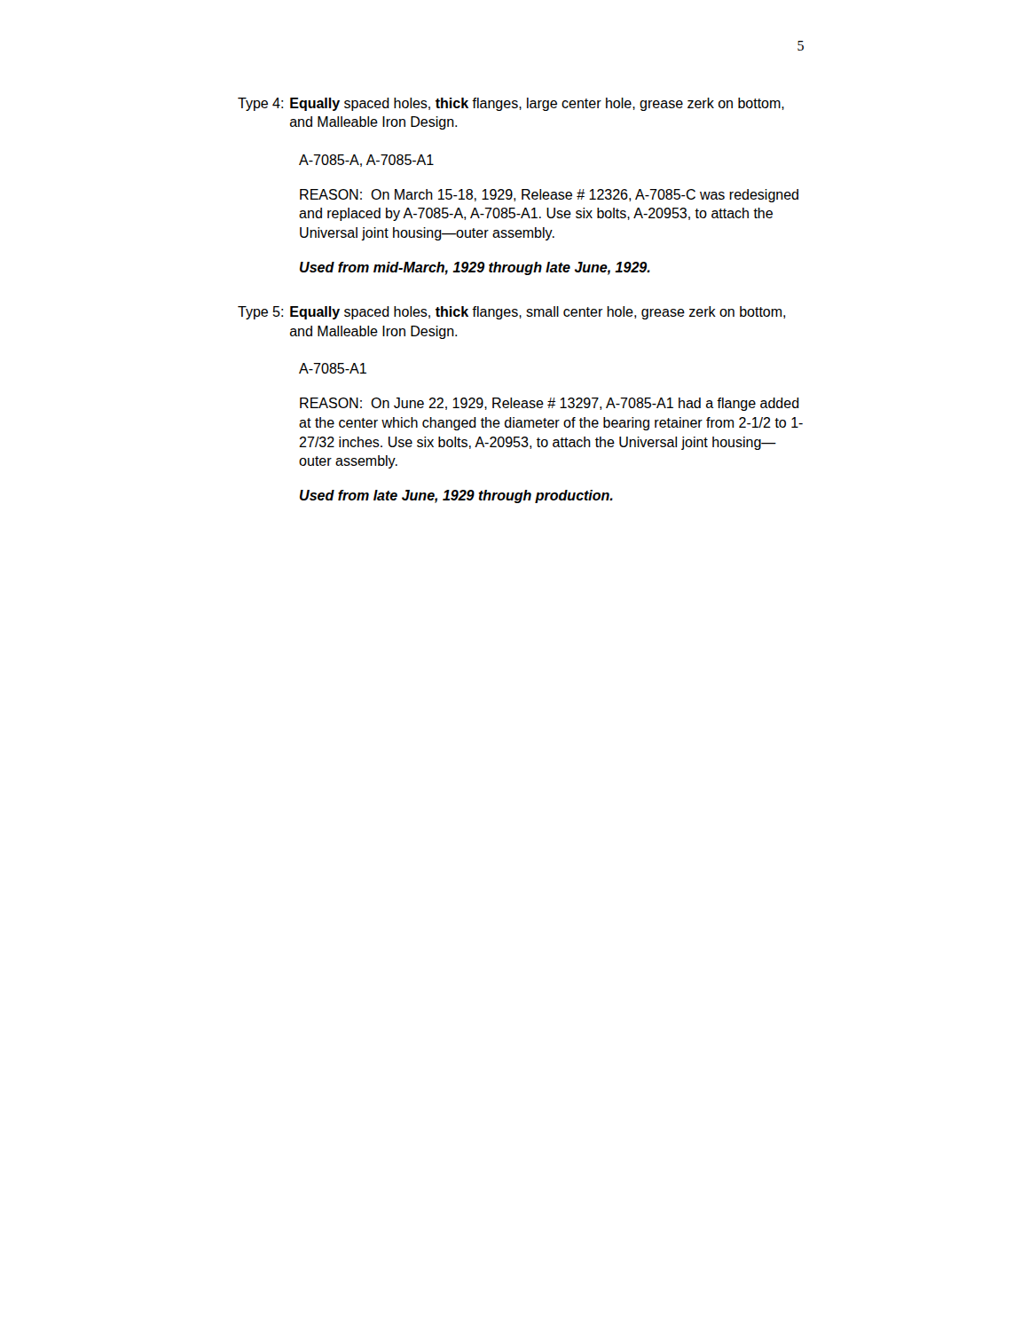5
Type 4:
Equally spaced holes, thick flanges, large center hole, grease zerk on bottom, and Malleable Iron Design.
A-7085-A, A-7085-A1
REASON: On March 15-18, 1929, Release # 12326, A-7085-C was redesigned and replaced by A-7085-A, A-7085-A1. Use six bolts, A-20953, to attach the Universal joint housing—outer assembly.
Used from mid-March, 1929 through late June, 1929.
Type 5:
Equally spaced holes, thick flanges, small center hole, grease zerk on bottom, and Malleable Iron Design.
A-7085-A1
REASON: On June 22, 1929, Release # 13297, A-7085-A1 had a flange added at the center which changed the diameter of the bearing retainer from 2-1/2 to 1-27/32 inches. Use six bolts, A-20953, to attach the Universal joint housing—outer assembly.
Used from late June, 1929 through production.